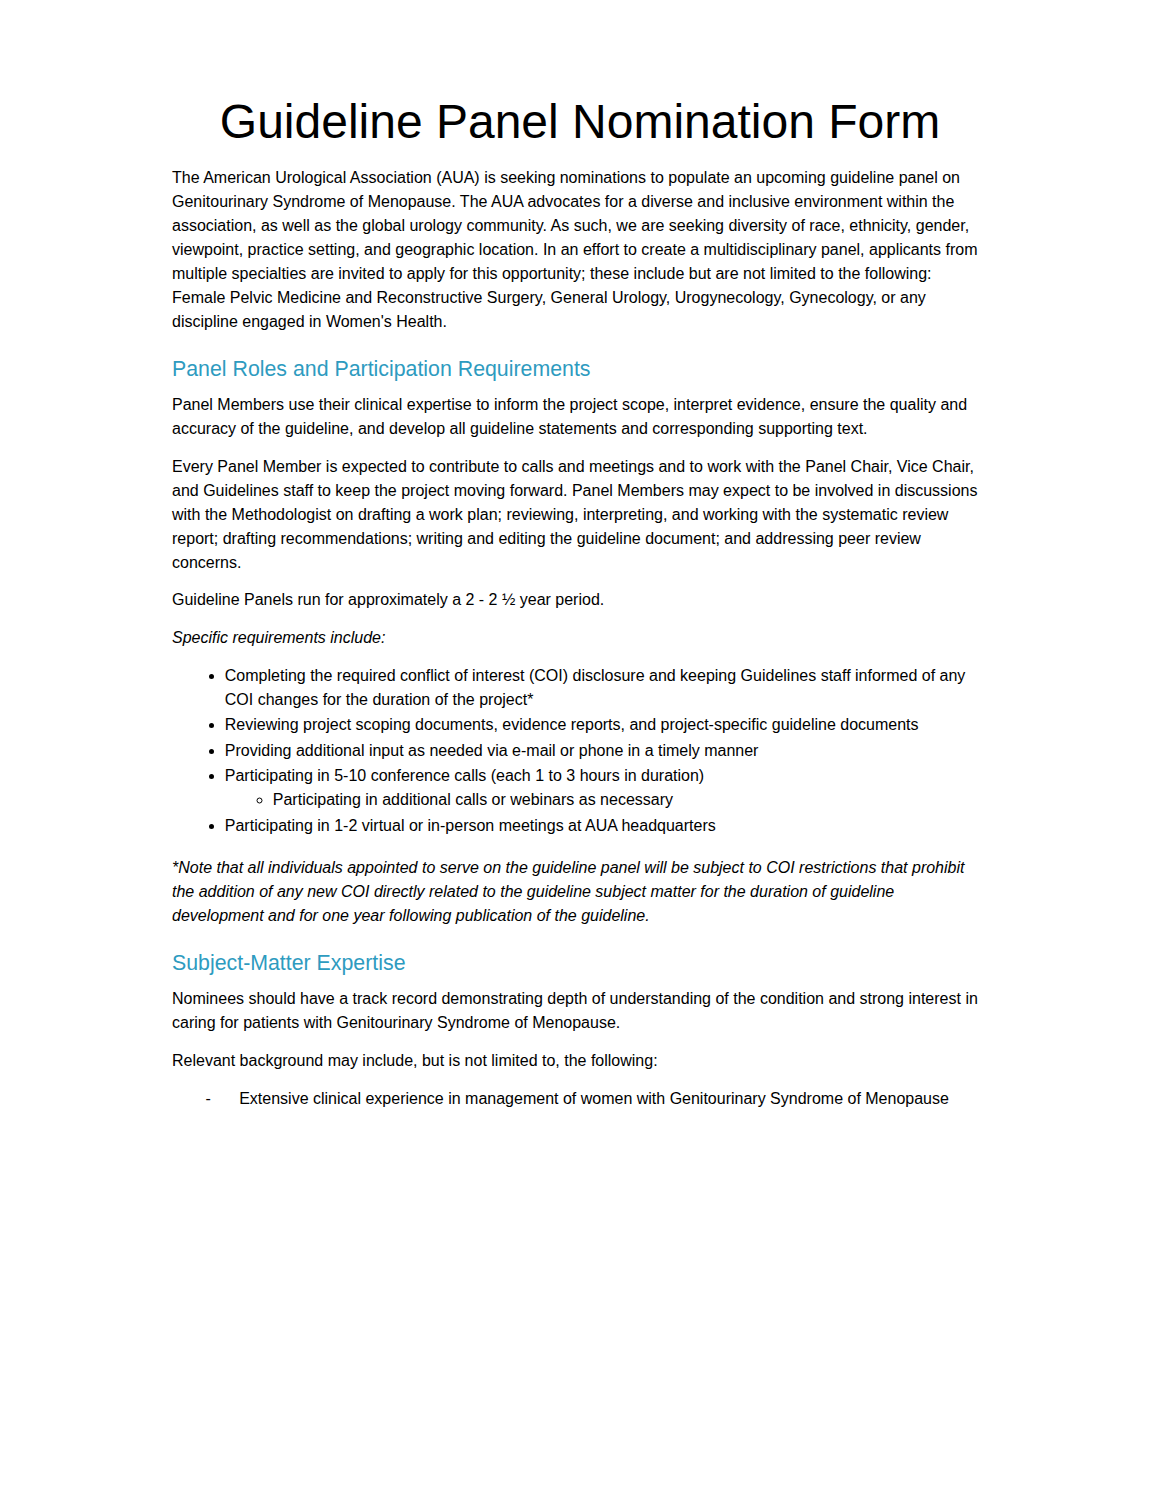Guideline Panel Nomination Form
The American Urological Association (AUA) is seeking nominations to populate an upcoming guideline panel on Genitourinary Syndrome of Menopause. The AUA advocates for a diverse and inclusive environment within the association, as well as the global urology community. As such, we are seeking diversity of race, ethnicity, gender, viewpoint, practice setting, and geographic location. In an effort to create a multidisciplinary panel, applicants from multiple specialties are invited to apply for this opportunity; these include but are not limited to the following: Female Pelvic Medicine and Reconstructive Surgery, General Urology, Urogynecology, Gynecology, or any discipline engaged in Women's Health.
Panel Roles and Participation Requirements
Panel Members use their clinical expertise to inform the project scope, interpret evidence, ensure the quality and accuracy of the guideline, and develop all guideline statements and corresponding supporting text.
Every Panel Member is expected to contribute to calls and meetings and to work with the Panel Chair, Vice Chair, and Guidelines staff to keep the project moving forward. Panel Members may expect to be involved in discussions with the Methodologist on drafting a work plan; reviewing, interpreting, and working with the systematic review report; drafting recommendations; writing and editing the guideline document; and addressing peer review concerns.
Guideline Panels run for approximately a 2 - 2 ½ year period.
Specific requirements include:
Completing the required conflict of interest (COI) disclosure and keeping Guidelines staff informed of any COI changes for the duration of the project*
Reviewing project scoping documents, evidence reports, and project-specific guideline documents
Providing additional input as needed via e-mail or phone in a timely manner
Participating in 5-10 conference calls (each 1 to 3 hours in duration)
Participating in additional calls or webinars as necessary
Participating in 1-2 virtual or in-person meetings at AUA headquarters
*Note that all individuals appointed to serve on the guideline panel will be subject to COI restrictions that prohibit the addition of any new COI directly related to the guideline subject matter for the duration of guideline development and for one year following publication of the guideline.
Subject-Matter Expertise
Nominees should have a track record demonstrating depth of understanding of the condition and strong interest in caring for patients with Genitourinary Syndrome of Menopause.
Relevant background may include, but is not limited to, the following:
Extensive clinical experience in management of women with Genitourinary Syndrome of Menopause